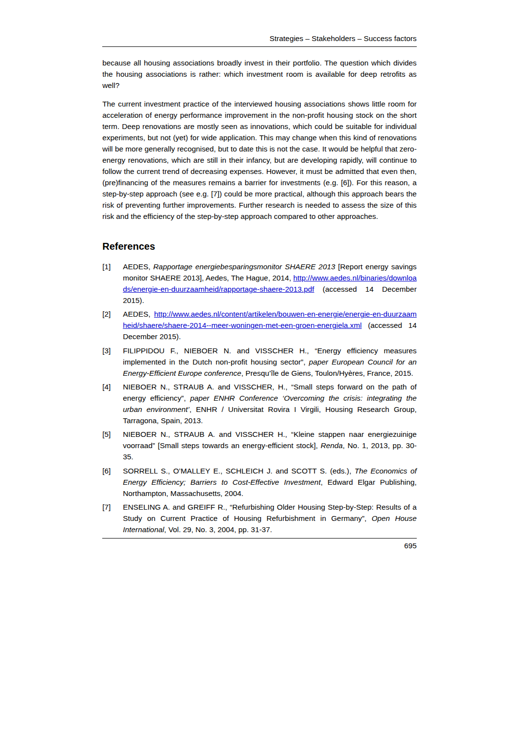Strategies – Stakeholders – Success factors
because all housing associations broadly invest in their portfolio. The question which divides the housing associations is rather: which investment room is available for deep retrofits as well?
The current investment practice of the interviewed housing associations shows little room for acceleration of energy performance improvement in the non-profit housing stock on the short term. Deep renovations are mostly seen as innovations, which could be suitable for individual experiments, but not (yet) for wide application. This may change when this kind of renovations will be more generally recognised, but to date this is not the case. It would be helpful that zero-energy renovations, which are still in their infancy, but are developing rapidly, will continue to follow the current trend of decreasing expenses. However, it must be admitted that even then, (pre)financing of the measures remains a barrier for investments (e.g. [6]). For this reason, a step-by-step approach (see e.g. [7]) could be more practical, although this approach bears the risk of preventing further improvements. Further research is needed to assess the size of this risk and the efficiency of the step-by-step approach compared to other approaches.
References
[1] AEDES, Rapportage energiebesparingsmonitor SHAERE 2013 [Report energy savings monitor SHAERE 2013], Aedes, The Hague, 2014, http://www.aedes.nl/binaries/downloads/energie-en-duurzaamheid/rapportage-shaere-2013.pdf (accessed 14 December 2015).
[2] AEDES, http://www.aedes.nl/content/artikelen/bouwen-en-energie/energie-en-duurzaamheid/shaere/shaere-2014--meer-woningen-met-een-groen-energiela.xml (accessed 14 December 2015).
[3] FILIPPIDOU F., NIEBOER N. and VISSCHER H., “Energy efficiency measures implemented in the Dutch non-profit housing sector”, paper European Council for an Energy-Efficient Europe conference, Presqu’île de Giens, Toulon/Hyères, France, 2015.
[4] NIEBOER N., STRAUB A. and VISSCHER, H., “Small steps forward on the path of energy efficiency”, paper ENHR Conference ‘Overcoming the crisis: integrating the urban environment’, ENHR / Universitat Rovira I Virgili, Housing Research Group, Tarragona, Spain, 2013.
[5] NIEBOER N., STRAUB A. and VISSCHER H., “Kleine stappen naar energiezuinige voorraad” [Small steps towards an energy-efficient stock], Renda, No. 1, 2013, pp. 30-35.
[6] SORRELL S., O’MALLEY E., SCHLEICH J. and SCOTT S. (eds.), The Economics of Energy Efficiency; Barriers to Cost-Effective Investment, Edward Elgar Publishing, Northampton, Massachusetts, 2004.
[7] ENSELING A. and GREIFF R., “Refurbishing Older Housing Step-by-Step: Results of a Study on Current Practice of Housing Refurbishment in Germany”, Open House International, Vol. 29, No. 3, 2004, pp. 31-37.
695